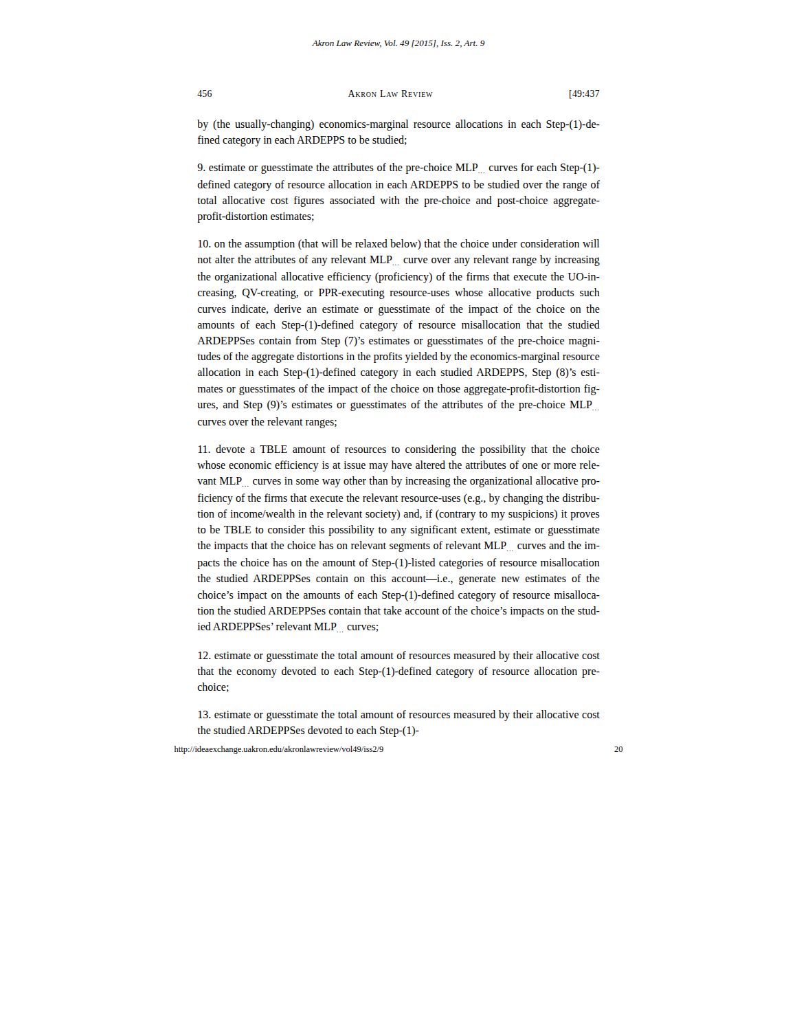Akron Law Review, Vol. 49 [2015], Iss. 2, Art. 9
456 Akron Law Review [49:437
by (the usually-changing) economics-marginal resource allocations in each Step-(1)-defined category in each ARDEPPS to be studied;
9. estimate or guesstimate the attributes of the pre-choice MLP... curves for each Step-(1)-defined category of resource allocation in each ARDEPPS to be studied over the range of total allocative cost figures associated with the pre-choice and post-choice aggregate-profit-distortion estimates;
10. on the assumption (that will be relaxed below) that the choice under consideration will not alter the attributes of any relevant MLP... curve over any relevant range by increasing the organizational allocative efficiency (proficiency) of the firms that execute the UO-increasing, QV-creating, or PPR-executing resource-uses whose allocative products such curves indicate, derive an estimate or guesstimate of the impact of the choice on the amounts of each Step-(1)-defined category of resource misallocation that the studied ARDEPPSes contain from Step (7)’s estimates or guesstimates of the pre-choice magnitudes of the aggregate distortions in the profits yielded by the economics-marginal resource allocation in each Step-(1)-defined category in each studied ARDEPPS, Step (8)’s estimates or guesstimates of the impact of the choice on those aggregate-profit-distortion figures, and Step (9)’s estimates or guesstimates of the attributes of the pre-choice MLP... curves over the relevant ranges;
11. devote a TBLE amount of resources to considering the possibility that the choice whose economic efficiency is at issue may have altered the attributes of one or more relevant MLP... curves in some way other than by increasing the organizational allocative proficiency of the firms that execute the relevant resource-uses (e.g., by changing the distribution of income/wealth in the relevant society) and, if (contrary to my suspicions) it proves to be TBLE to consider this possibility to any significant extent, estimate or guesstimate the impacts that the choice has on relevant segments of relevant MLP... curves and the impacts the choice has on the amount of Step-(1)-listed categories of resource misallocation the studied ARDEPPSes contain on this account—i.e., generate new estimates of the choice’s impact on the amounts of each Step-(1)-defined category of resource misallocation the studied ARDEPPSes contain that take account of the choice’s impacts on the studied ARDEPPSes’ relevant MLP... curves;
12. estimate or guesstimate the total amount of resources measured by their allocative cost that the economy devoted to each Step-(1)-defined category of resource allocation pre-choice;
13. estimate or guesstimate the total amount of resources measured by their allocative cost the studied ARDEPPSes devoted to each Step-(1)-
http://ideaexchange.uakron.edu/akronlawreview/vol49/iss2/9 20